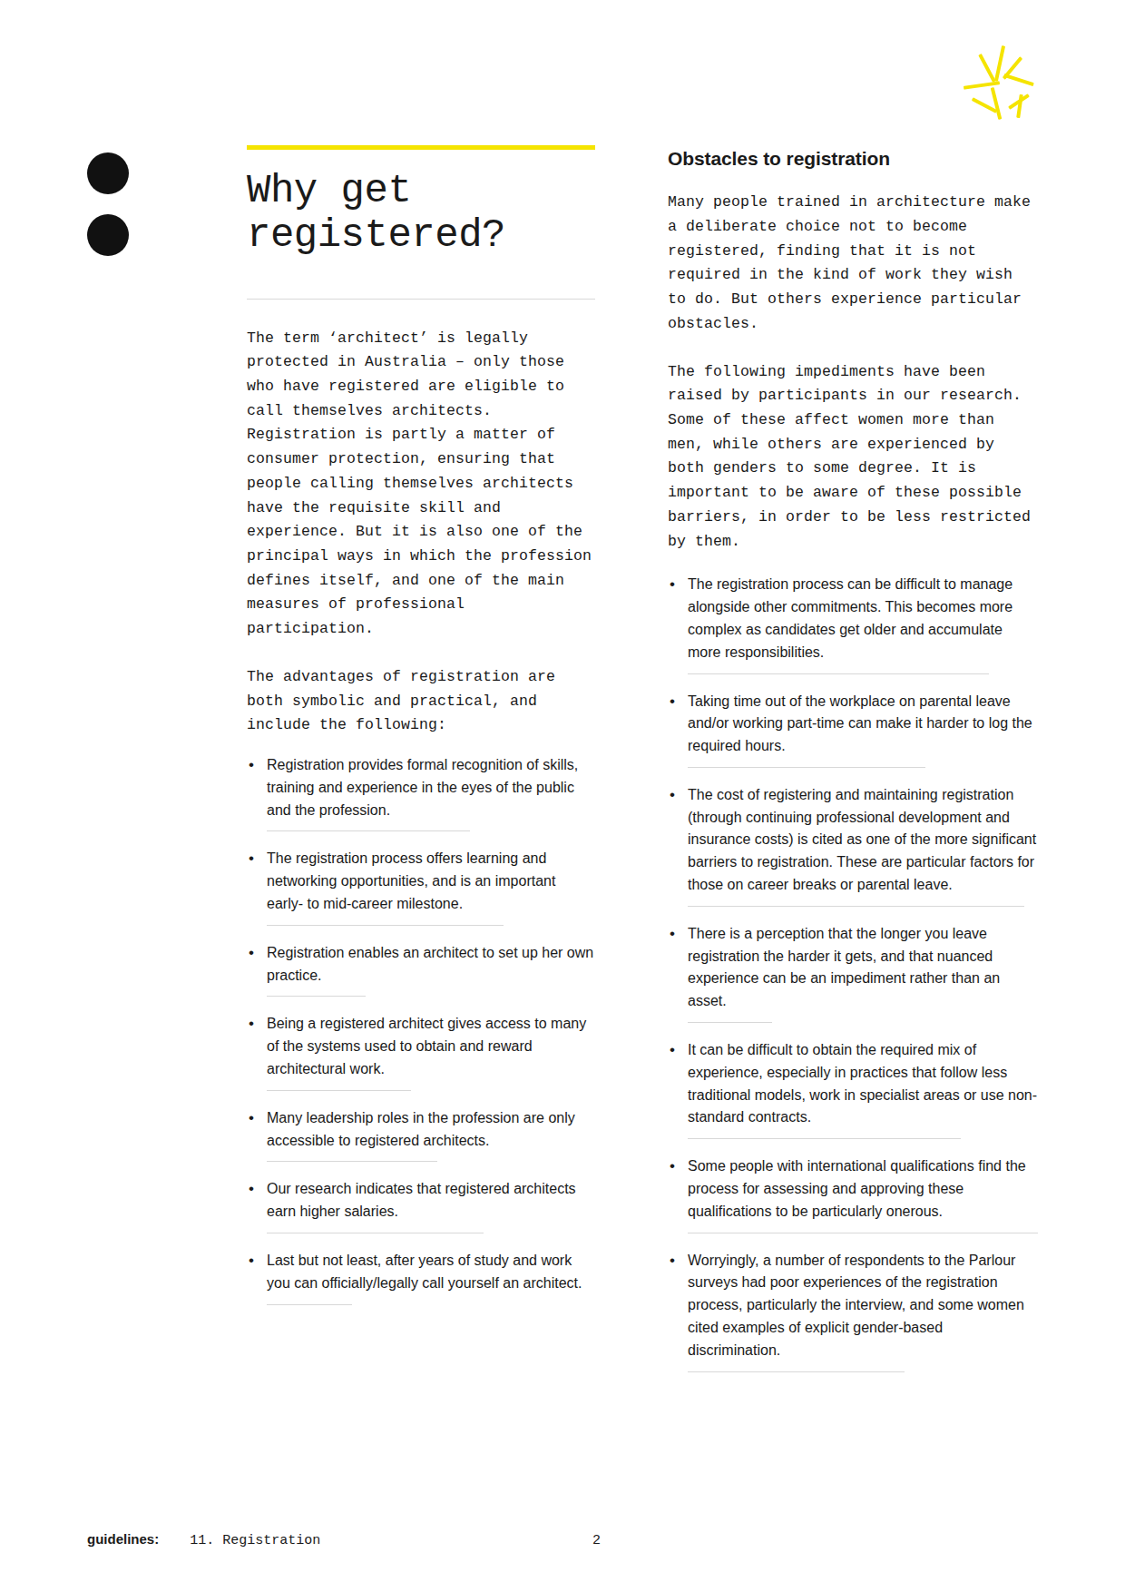Why get
registered?
The term ‘architect’ is legally protected in Australia – only those who have registered are eligible to call themselves architects. Registration is partly a matter of consumer protection, ensuring that people calling themselves architects have the requisite skill and experience. But it is also one of the principal ways in which the profession defines itself, and one of the main measures of professional participation.
The advantages of registration are both symbolic and practical, and include the following:
Registration provides formal recognition of skills, training and experience in the eyes of the public and the profession.
The registration process offers learning and networking opportunities, and is an important early- to mid-career milestone.
Registration enables an architect to set up her own practice.
Being a registered architect gives access to many of the systems used to obtain and reward architectural work.
Many leadership roles in the profession are only accessible to registered architects.
Our research indicates that registered architects earn higher salaries.
Last but not least, after years of study and work you can officially/legally call yourself an architect.
Obstacles to registration
Many people trained in architecture make a deliberate choice not to become registered, finding that it is not required in the kind of work they wish to do. But others experience particular obstacles.
The following impediments have been raised by participants in our research. Some of these affect women more than men, while others are experienced by both genders to some degree. It is important to be aware of these possible barriers, in order to be less restricted by them.
The registration process can be difficult to manage alongside other commitments. This becomes more complex as candidates get older and accumulate more responsibilities.
Taking time out of the workplace on parental leave and/or working part-time can make it harder to log the required hours.
The cost of registering and maintaining registration (through continuing professional development and insurance costs) is cited as one of the more significant barriers to registration. These are particular factors for those on career breaks or parental leave.
There is a perception that the longer you leave registration the harder it gets, and that nuanced experience can be an impediment rather than an asset.
It can be difficult to obtain the required mix of experience, especially in practices that follow less traditional models, work in specialist areas or use non-standard contracts.
Some people with international qualifications find the process for assessing and approving these qualifications to be particularly onerous.
Worryingly, a number of respondents to the Parlour surveys had poor experiences of the registration process, particularly the interview, and some women cited examples of explicit gender-based discrimination.
guidelines: 11. Registration 2